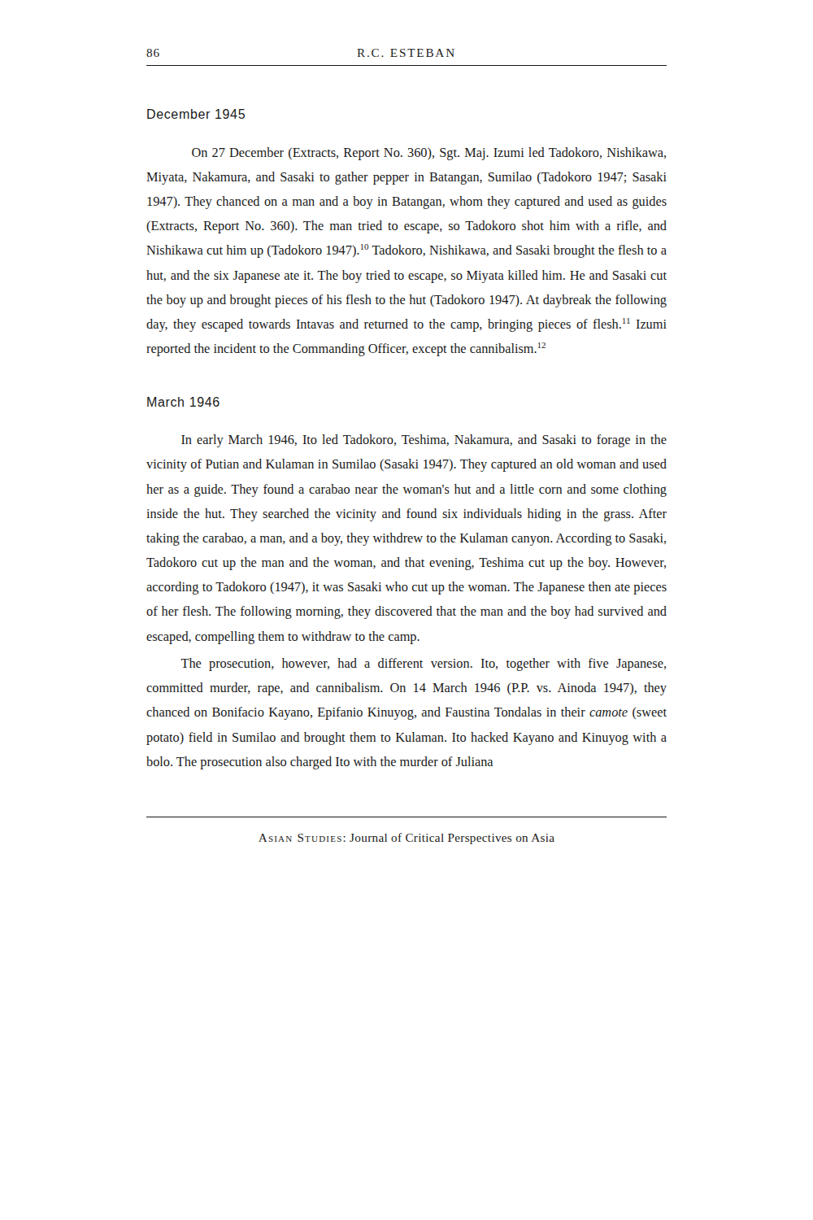86 R.C. Esteban 86
December 1945
On 27 December (Extracts, Report No. 360), Sgt. Maj. Izumi led Tadokoro, Nishikawa, Miyata, Nakamura, and Sasaki to gather pepper in Batangan, Sumilao (Tadokoro 1947; Sasaki 1947). They chanced on a man and a boy in Batangan, whom they captured and used as guides (Extracts, Report No. 360). The man tried to escape, so Tadokoro shot him with a rifle, and Nishikawa cut him up (Tadokoro 1947).10 Tadokoro, Nishikawa, and Sasaki brought the flesh to a hut, and the six Japanese ate it. The boy tried to escape, so Miyata killed him. He and Sasaki cut the boy up and brought pieces of his flesh to the hut (Tadokoro 1947). At daybreak the following day, they escaped towards Intavas and returned to the camp, bringing pieces of flesh.11 Izumi reported the incident to the Commanding Officer, except the cannibalism.12
March 1946
In early March 1946, Ito led Tadokoro, Teshima, Nakamura, and Sasaki to forage in the vicinity of Putian and Kulaman in Sumilao (Sasaki 1947). They captured an old woman and used her as a guide. They found a carabao near the woman's hut and a little corn and some clothing inside the hut. They searched the vicinity and found six individuals hiding in the grass. After taking the carabao, a man, and a boy, they withdrew to the Kulaman canyon. According to Sasaki, Tadokoro cut up the man and the woman, and that evening, Teshima cut up the boy. However, according to Tadokoro (1947), it was Sasaki who cut up the woman. The Japanese then ate pieces of her flesh. The following morning, they discovered that the man and the boy had survived and escaped, compelling them to withdraw to the camp.
The prosecution, however, had a different version. Ito, together with five Japanese, committed murder, rape, and cannibalism. On 14 March 1946 (P.P. vs. Ainoda 1947), they chanced on Bonifacio Kayano, Epifanio Kinuyog, and Faustina Tondalas in their camote (sweet potato) field in Sumilao and brought them to Kulaman. Ito hacked Kayano and Kinuyog with a bolo. The prosecution also charged Ito with the murder of Juliana
Asian Studies: Journal of Critical Perspectives on Asia